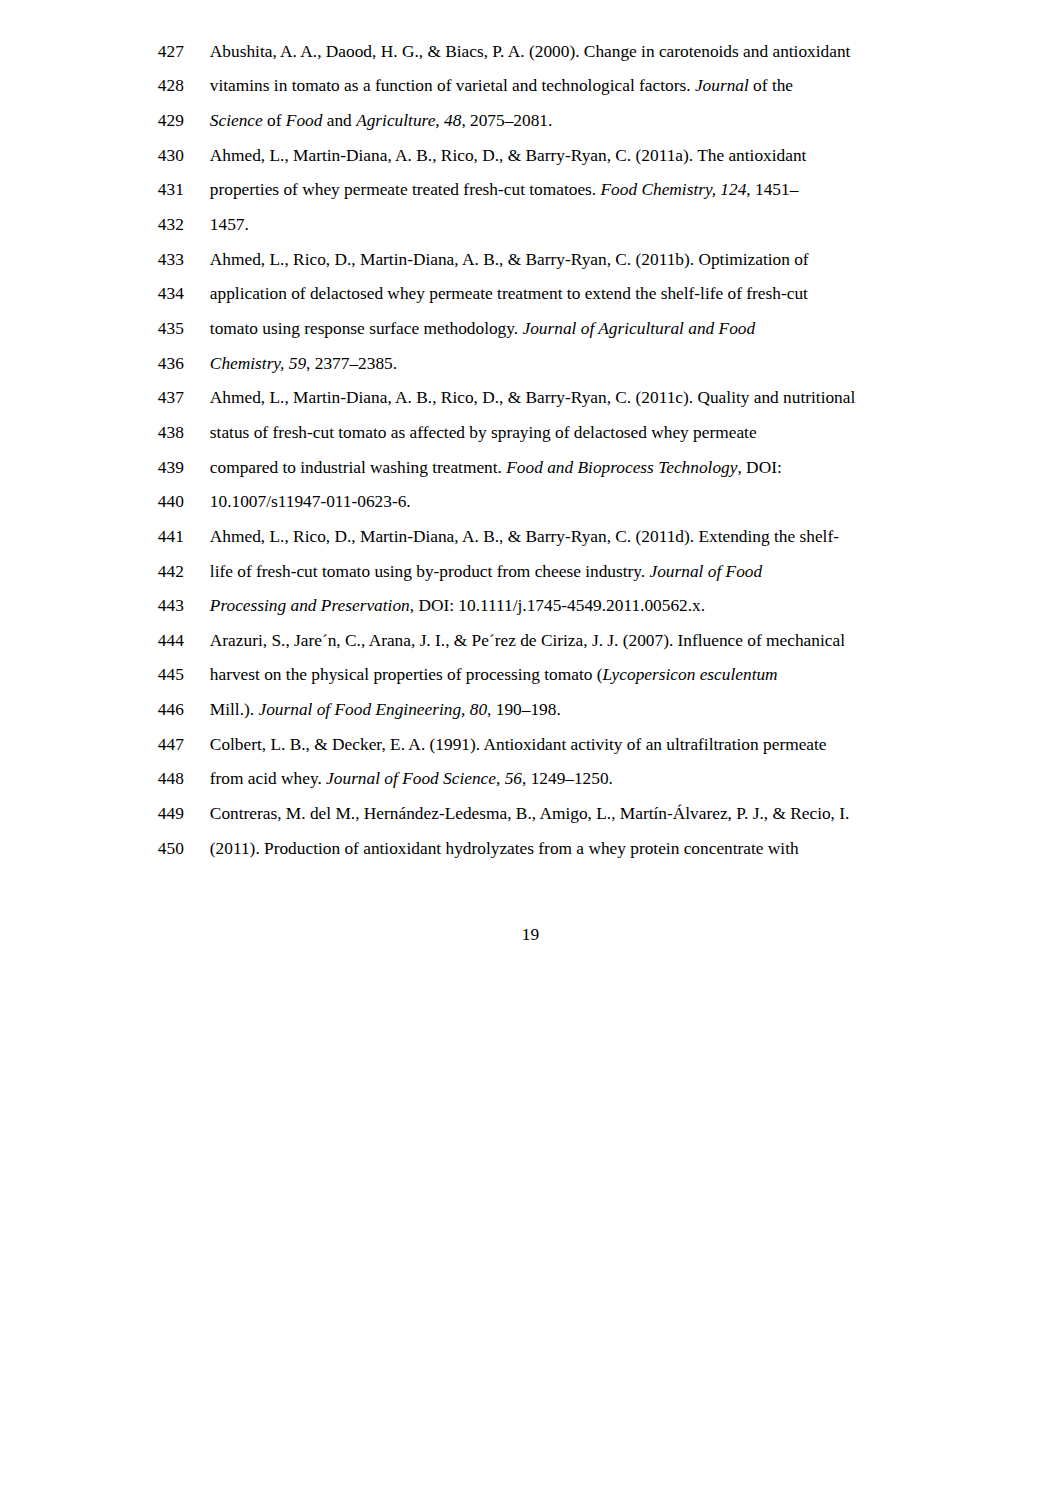427 Abushita, A. A., Daood, H. G., & Biacs, P. A. (2000). Change in carotenoids and antioxidant
428 vitamins in tomato as a function of varietal and technological factors. Journal of the
429 Science of Food and Agriculture, 48, 2075–2081.
430 Ahmed, L., Martin-Diana, A. B., Rico, D., & Barry-Ryan, C. (2011a). The antioxidant
431 properties of whey permeate treated fresh-cut tomatoes. Food Chemistry, 124, 1451–
4321457.
433 Ahmed, L., Rico, D., Martin-Diana, A. B., & Barry-Ryan, C. (2011b). Optimization of
434 application of delactosed whey permeate treatment to extend the shelf-life of fresh-cut
435 tomato using response surface methodology. Journal of Agricultural and Food
436 Chemistry, 59, 2377–2385.
437 Ahmed, L., Martin-Diana, A. B., Rico, D., & Barry-Ryan, C. (2011c). Quality and nutritional
438 status of fresh-cut tomato as affected by spraying of delactosed whey permeate
439 compared to industrial washing treatment. Food and Bioprocess Technology, DOI:
44010.1007/s11947-011-0623-6.
441 Ahmed, L., Rico, D., Martin-Diana, A. B., & Barry-Ryan, C. (2011d). Extending the shelf-
442 life of fresh-cut tomato using by-product from cheese industry. Journal of Food
443 Processing and Preservation, DOI: 10.1111/j.1745-4549.2011.00562.x.
444 Arazuri, S., Jare´n, C., Arana, J. I., & Pe´rez de Ciriza, J. J. (2007). Influence of mechanical
445 harvest on the physical properties of processing tomato (Lycopersicon esculentum
446 Mill.). Journal of Food Engineering, 80, 190–198.
447 Colbert, L. B., & Decker, E. A. (1991). Antioxidant activity of an ultrafiltration permeate
448 from acid whey. Journal of Food Science, 56, 1249–1250.
449 Contreras, M. del M., Hernández-Ledesma, B., Amigo, L., Martín-Álvarez, P. J., & Recio, I.
450(2011). Production of antioxidant hydrolyzates from a whey protein concentrate with
19